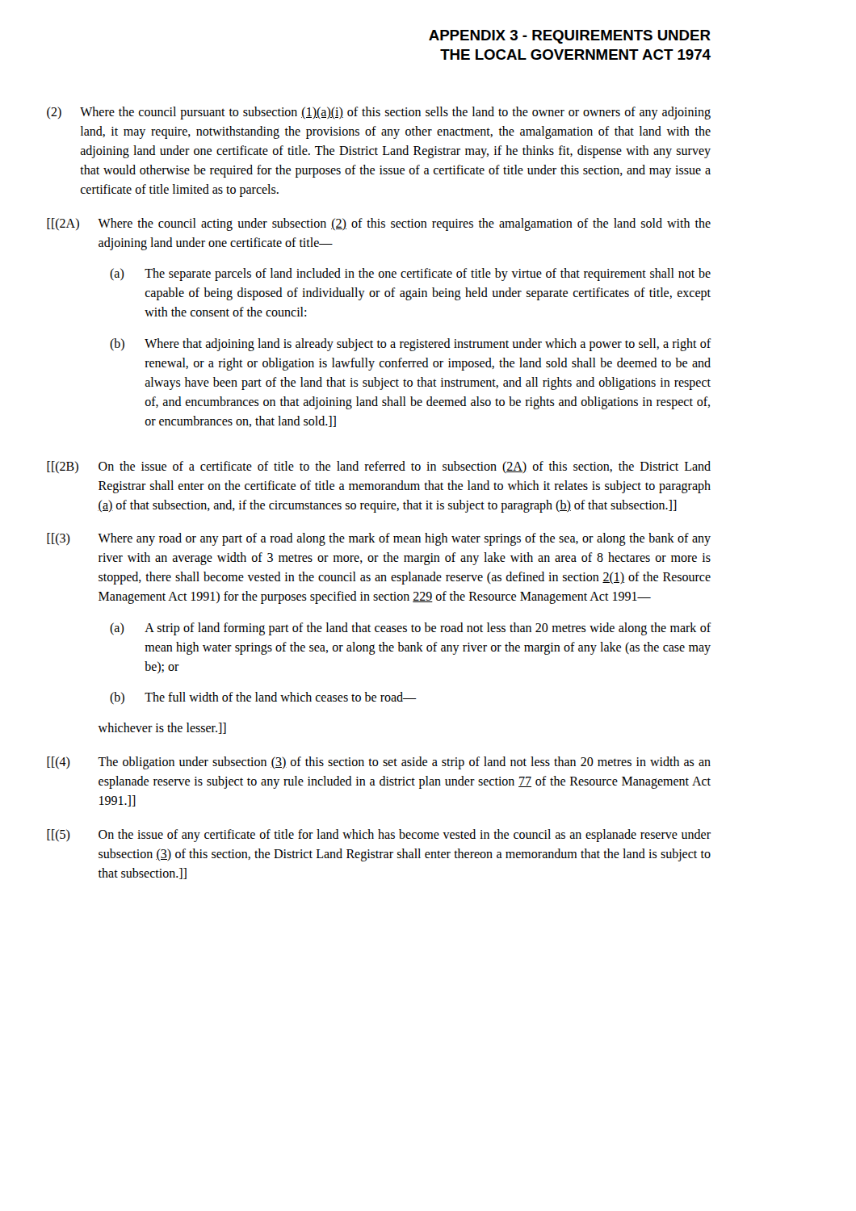APPENDIX 3 - REQUIREMENTS UNDER
THE LOCAL GOVERNMENT ACT 1974
(2)
Where the council pursuant to subsection (1)(a)(i) of this section sells the land to the owner or owners of any adjoining land, it may require, notwithstanding the provisions of any other enactment, the amalgamation of that land with the adjoining land under one certificate of title. The District Land Registrar may, if he thinks fit, dispense with any survey that would otherwise be required for the purposes of the issue of a certificate of title under this section, and may issue a certificate of title limited as to parcels.
[[(2A)
Where the council acting under subsection (2) of this section requires the amalgamation of the land sold with the adjoining land under one certificate of title—
(a)
The separate parcels of land included in the one certificate of title by virtue of that requirement shall not be capable of being disposed of individually or of again being held under separate certificates of title, except with the consent of the council:
(b)
Where that adjoining land is already subject to a registered instrument under which a power to sell, a right of renewal, or a right or obligation is lawfully conferred or imposed, the land sold shall be deemed to be and always have been part of the land that is subject to that instrument, and all rights and obligations in respect of, and encumbrances on that adjoining land shall be deemed also to be rights and obligations in respect of, or encumbrances on, that land sold.]]
[[(2B)
On the issue of a certificate of title to the land referred to in subsection (2A) of this section, the District Land Registrar shall enter on the certificate of title a memorandum that the land to which it relates is subject to paragraph (a) of that subsection, and, if the circumstances so require, that it is subject to paragraph (b) of that subsection.]]
[[(3)
Where any road or any part of a road along the mark of mean high water springs of the sea, or along the bank of any river with an average width of 3 metres or more, or the margin of any lake with an area of 8 hectares or more is stopped, there shall become vested in the council as an esplanade reserve (as defined in section 2(1) of the Resource Management Act 1991) for the purposes specified in section 229 of the Resource Management Act 1991—
(a)
A strip of land forming part of the land that ceases to be road not less than 20 metres wide along the mark of mean high water springs of the sea, or along the bank of any river or the margin of any lake (as the case may be); or
(b)
The full width of the land which ceases to be road—
whichever is the lesser.]]
[[(4)
The obligation under subsection (3) of this section to set aside a strip of land not less than 20 metres in width as an esplanade reserve is subject to any rule included in a district plan under section 77 of the Resource Management Act 1991.]]
[[(5)
On the issue of any certificate of title for land which has become vested in the council as an esplanade reserve under subsection (3) of this section, the District Land Registrar shall enter thereon a memorandum that the land is subject to that subsection.]]